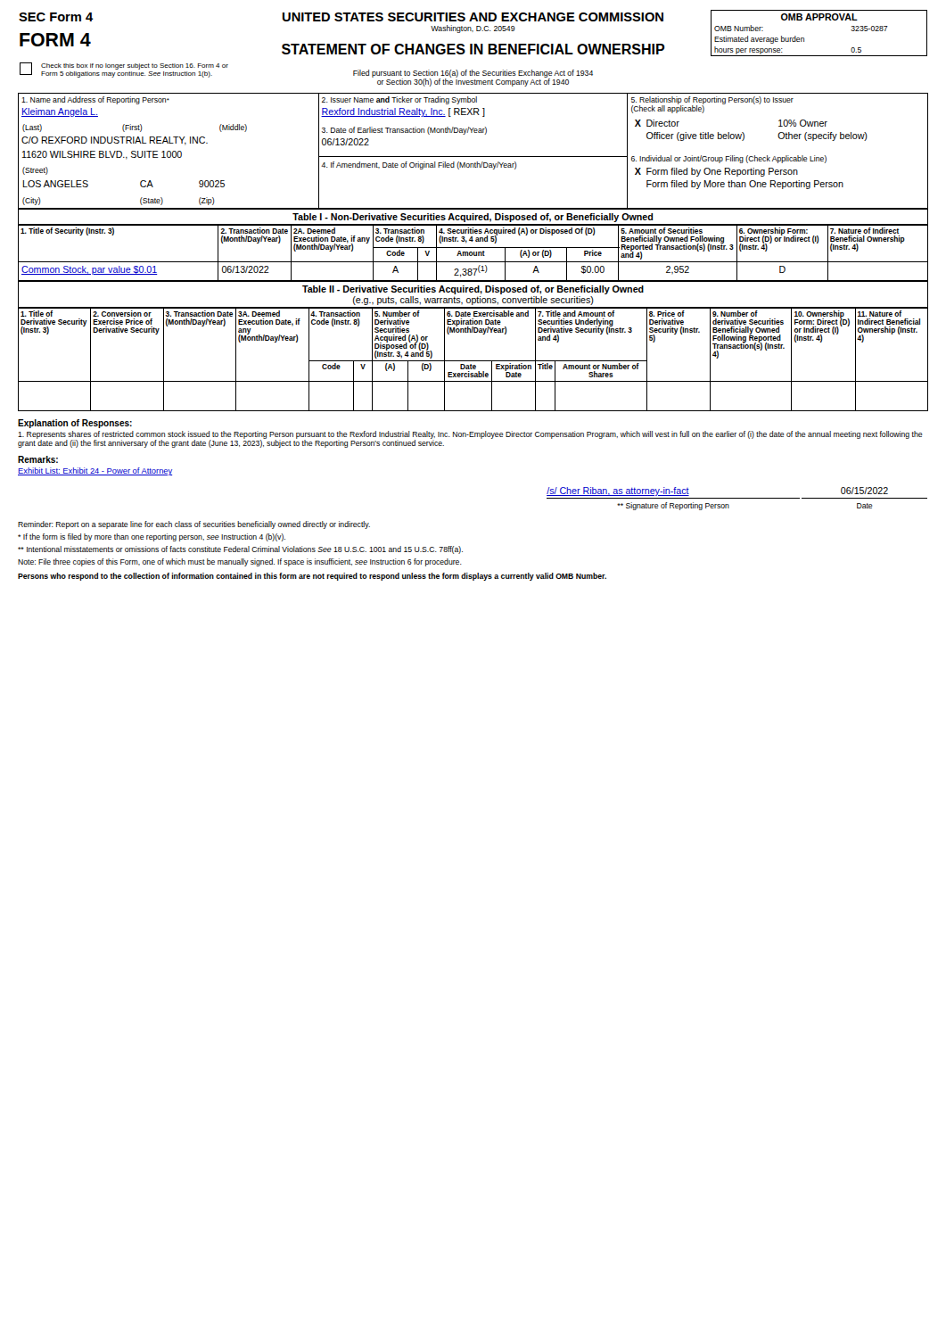| SEC Form 4 FORM 4 / / Check this box if no longer subject to Section 16. Form 4 or Form 5 obligations may continue. See Instruction 1(b). / | UNITED STATES SECURITIES AND EXCHANGE COMMISSION Washington, D.C. 20549 STATEMENT OF CHANGES IN BENEFICIAL OWNERSHIP Filed pursuant to Section 16(a) of the Securities Exchange Act of 1934 or Section 30(h) of the Investment Company Act of 1940 | / OMB APPROVAL / / OMB Number: / 3235-0287 / / Estimated average burden / / hours per response: / 0.5 / |
| 1. Name and Address of Reporting Person * Kleiman Angela L. / (Last) / (First) / (Middle) / C/O REXFORD INDUSTRIAL REALTY, INC. 11620 WILSHIRE BLVD., SUITE 1000 / (Street) / / LOS ANGELES / CA / 90025 / / (City) / (State) / (Zip) / | 2. Issuer Name and Ticker or Trading Symbol Rexford Industrial Realty, Inc. [ REXR ] 3. Date of Earliest Transaction (Month/Day/Year) 06/13/2022 4. If Amendment, Date of Original Filed (Month/Day/Year) | 5. Relationship of Reporting Person(s) to Issuer (Check all applicable) / X / Director / / 10% Owner / / / Officer (give title below) / / Other (specify below) / 6. Individual or Joint/Group Filing (Check Applicable Line) / X / Form filed by One Reporting Person / / / Form filed by More than One Reporting Person / |
| Table I - Non-Derivative Securities Acquired, Disposed of, or Beneficially Owned |
| 1. Title of Security (Instr. 3) | 2. Transaction Date (Month/Day/Year) | 2A. Deemed Execution Date, if any (Month/Day/Year) | 3. Transaction Code (Instr. 8) | 4. Securities Acquired (A) or Disposed Of (D) (Instr. 3, 4 and 5) | 5. Amount of Securities Beneficially Owned Following Reported Transaction(s) (Instr. 3 and 4) | 6. Ownership Form: Direct (D) or Indirect (I) (Instr. 4) | 7. Nature of Indirect Beneficial Ownership (Instr. 4) |
| Code | V | Amount | (A) or (D) | Price |
| Common Stock, par value $0.01 | 06/13/2022 | | A | | 2,387 (1) | A | $0.00 | 2,952 | D | |
| Table II - Derivative Securities Acquired, Disposed of, or Beneficially Owned (e.g., puts, calls, warrants, options, convertible securities) |
| 1. Title of Derivative Security (Instr. 3) | 2. Conversion or Exercise Price of Derivative Security | 3. Transaction Date (Month/Day/Year) | 3A. Deemed Execution Date, if any (Month/Day/Year) | 4. Transaction Code (Instr. 8) | 5. Number of Derivative Securities Acquired (A) or Disposed of (D) (Instr. 3, 4 and 5) | 6. Date Exercisable and Expiration Date (Month/Day/Year) | 7. Title and Amount of Securities Underlying Derivative Security (Instr. 3 and 4) | 8. Price of Derivative Security (Instr. 5) | 9. Number of derivative Securities Beneficially Owned Following Reported Transaction(s) (Instr. 4) | 10. Ownership Form: Direct (D) or Indirect (I) (Instr. 4) | 11. Nature of Indirect Beneficial Ownership (Instr. 4) |
| Code | V | (A) | (D) | Date Exercisable | Expiration Date | Title | Amount or Number of Shares |
Explanation of Responses:
1. Represents shares of restricted common stock issued to the Reporting Person pursuant to the Rexford Industrial Realty, Inc. Non-Employee Director Compensation Program, which will vest in full on the earlier of (i) the date of the annual meeting next following the grant date and (ii) the first anniversary of the grant date (June 13, 2023), subject to the Reporting Person's continued service.
Remarks:
Exhibit List: Exhibit 24 - Power of Attorney
| | /s/ Cher Riban, as attorney-in-fact | 06/15/2022 |
| | ** Signature of Reporting Person | Date |
Reminder: Report on a separate line for each class of securities beneficially owned directly or indirectly.
* If the form is filed by more than one reporting person, see Instruction 4 (b)(v).
** Intentional misstatements or omissions of facts constitute Federal Criminal Violations See 18 U.S.C. 1001 and 15 U.S.C. 78ff(a).
Note: File three copies of this Form, one of which must be manually signed. If space is insufficient, see Instruction 6 for procedure.
Persons who respond to the collection of information contained in this form are not required to respond unless the form displays a currently valid OMB Number.